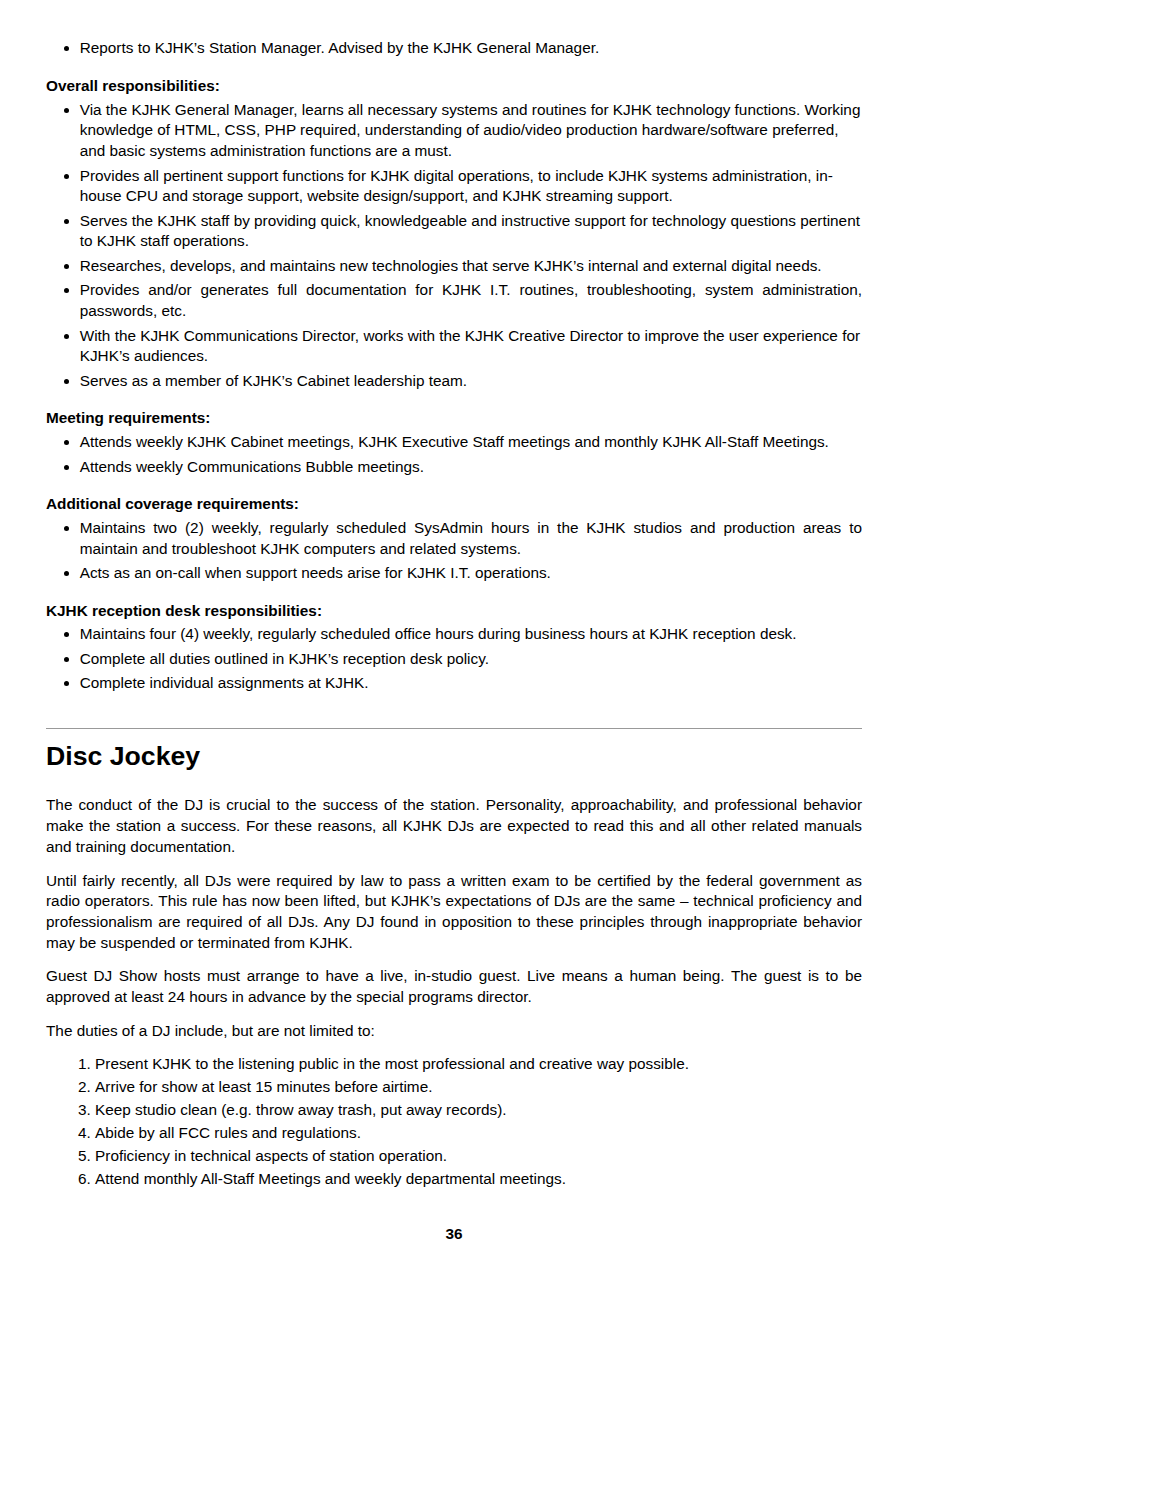Reports to KJHK’s Station Manager. Advised by the KJHK General Manager.
Overall responsibilities:
Via the KJHK General Manager, learns all necessary systems and routines for KJHK technology functions. Working knowledge of HTML, CSS, PHP required, understanding of audio/video production hardware/software preferred, and basic systems administration functions are a must.
Provides all pertinent support functions for KJHK digital operations, to include KJHK systems administration, in-house CPU and storage support, website design/support, and KJHK streaming support.
Serves the KJHK staff by providing quick, knowledgeable and instructive support for technology questions pertinent to KJHK staff operations.
Researches, develops, and maintains new technologies that serve KJHK’s internal and external digital needs.
Provides and/or generates full documentation for KJHK I.T. routines, troubleshooting, system administration, passwords, etc.
With the KJHK Communications Director, works with the KJHK Creative Director to improve the user experience for KJHK’s audiences.
Serves as a member of KJHK’s Cabinet leadership team.
Meeting requirements:
Attends weekly KJHK Cabinet meetings, KJHK Executive Staff meetings and monthly KJHK All-Staff Meetings.
Attends weekly Communications Bubble meetings.
Additional coverage requirements:
Maintains two (2) weekly, regularly scheduled SysAdmin hours in the KJHK studios and production areas to maintain and troubleshoot KJHK computers and related systems.
Acts as an on-call when support needs arise for KJHK I.T. operations.
KJHK reception desk responsibilities:
Maintains four (4) weekly, regularly scheduled office hours during business hours at KJHK reception desk.
Complete all duties outlined in KJHK’s reception desk policy.
Complete individual assignments at KJHK.
Disc Jockey
The conduct of the DJ is crucial to the success of the station. Personality, approachability, and professional behavior make the station a success. For these reasons, all KJHK DJs are expected to read this and all other related manuals and training documentation.
Until fairly recently, all DJs were required by law to pass a written exam to be certified by the federal government as radio operators. This rule has now been lifted, but KJHK’s expectations of DJs are the same – technical proficiency and professionalism are required of all DJs. Any DJ found in opposition to these principles through inappropriate behavior may be suspended or terminated from KJHK.
Guest DJ Show hosts must arrange to have a live, in-studio guest. Live means a human being. The guest is to be approved at least 24 hours in advance by the special programs director.
The duties of a DJ include, but are not limited to:
Present KJHK to the listening public in the most professional and creative way possible.
Arrive for show at least 15 minutes before airtime.
Keep studio clean (e.g. throw away trash, put away records).
Abide by all FCC rules and regulations.
Proficiency in technical aspects of station operation.
Attend monthly All-Staff Meetings and weekly departmental meetings.
36